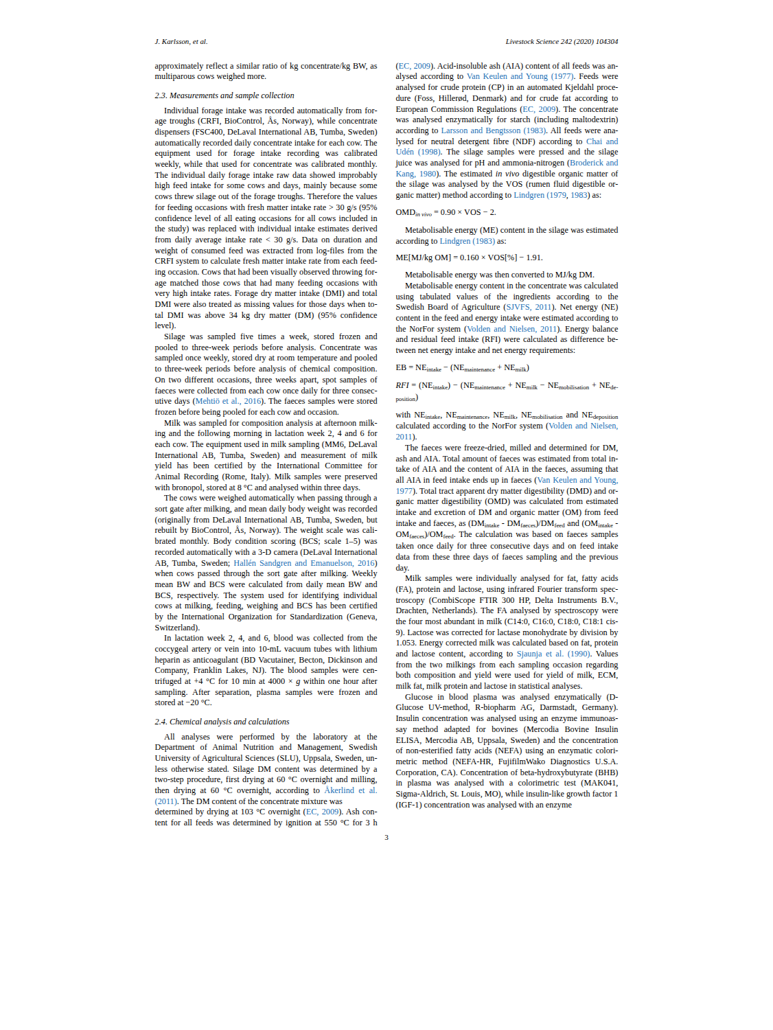J. Karlsson, et al.
Livestock Science 242 (2020) 104304
approximately reflect a similar ratio of kg concentrate/kg BW, as multiparous cows weighed more.
2.3. Measurements and sample collection
Individual forage intake was recorded automatically from forage troughs (CRFI, BioControl, Ås, Norway), while concentrate dispensers (FSC400, DeLaval International AB, Tumba, Sweden) automatically recorded daily concentrate intake for each cow. The equipment used for forage intake recording was calibrated weekly, while that used for concentrate was calibrated monthly. The individual daily forage intake raw data showed improbably high feed intake for some cows and days, mainly because some cows threw silage out of the forage troughs. Therefore the values for feeding occasions with fresh matter intake rate > 30 g/s (95% confidence level of all eating occasions for all cows included in the study) was replaced with individual intake estimates derived from daily average intake rate < 30 g/s. Data on duration and weight of consumed feed was extracted from log-files from the CRFI system to calculate fresh matter intake rate from each feeding occasion. Cows that had been visually observed throwing forage matched those cows that had many feeding occasions with very high intake rates. Forage dry matter intake (DMI) and total DMI were also treated as missing values for those days when total DMI was above 34 kg dry matter (DM) (95% confidence level).
Silage was sampled five times a week, stored frozen and pooled to three-week periods before analysis. Concentrate was sampled once weekly, stored dry at room temperature and pooled to three-week periods before analysis of chemical composition. On two different occasions, three weeks apart, spot samples of faeces were collected from each cow once daily for three consecutive days (Mehtiö et al., 2016). The faeces samples were stored frozen before being pooled for each cow and occasion.
Milk was sampled for composition analysis at afternoon milking and the following morning in lactation week 2, 4 and 6 for each cow. The equipment used in milk sampling (MM6, DeLaval International AB, Tumba, Sweden) and measurement of milk yield has been certified by the International Committee for Animal Recording (Rome, Italy). Milk samples were preserved with bronopol, stored at 8 °C and analysed within three days.
The cows were weighed automatically when passing through a sort gate after milking, and mean daily body weight was recorded (originally from DeLaval International AB, Tumba, Sweden, but rebuilt by BioControl, Ås, Norway). The weight scale was calibrated monthly. Body condition scoring (BCS; scale 1–5) was recorded automatically with a 3-D camera (DeLaval International AB, Tumba, Sweden; Hallén Sandgren and Emanuelson, 2016) when cows passed through the sort gate after milking. Weekly mean BW and BCS were calculated from daily mean BW and BCS, respectively. The system used for identifying individual cows at milking, feeding, weighing and BCS has been certified by the International Organization for Standardization (Geneva, Switzerland).
In lactation week 2, 4, and 6, blood was collected from the coccygeal artery or vein into 10-mL vacuum tubes with lithium heparin as anticoagulant (BD Vacutainer, Becton, Dickinson and Company, Franklin Lakes, NJ). The blood samples were centrifuged at +4 °C for 10 min at 4000 × g within one hour after sampling. After separation, plasma samples were frozen and stored at −20 °C.
2.4. Chemical analysis and calculations
All analyses were performed by the laboratory at the Department of Animal Nutrition and Management, Swedish University of Agricultural Sciences (SLU), Uppsala, Sweden, unless otherwise stated. Silage DM content was determined by a two-step procedure, first drying at 60 °C overnight and milling, then drying at 60 °C overnight, according to Åkerlind et al. (2011). The DM content of the concentrate mixture was
determined by drying at 103 °C overnight (EC, 2009). Ash content for all feeds was determined by ignition at 550 °C for 3 h (EC, 2009). Acid-insoluble ash (AIA) content of all feeds was analysed according to Van Keulen and Young (1977). Feeds were analysed for crude protein (CP) in an automated Kjeldahl procedure (Foss, Hillerød, Denmark) and for crude fat according to European Commission Regulations (EC, 2009). The concentrate was analysed enzymatically for starch (including maltodextrin) according to Larsson and Bengtsson (1983). All feeds were analysed for neutral detergent fibre (NDF) according to Chai and Udén (1998). The silage samples were pressed and the silage juice was analysed for pH and ammonia-nitrogen (Broderick and Kang, 1980). The estimated in vivo digestible organic matter of the silage was analysed by the VOS (rumen fluid digestible organic matter) method according to Lindgren (1979, 1983) as:
OMDin vivo = 0.90 × VOS − 2.
Metabolisable energy (ME) content in the silage was estimated according to Lindgren (1983) as:
ME[MJ/kg OM] = 0.160 × VOS[%] − 1.91.
Metabolisable energy was then converted to MJ/kg DM.
Metabolisable energy content in the concentrate was calculated using tabulated values of the ingredients according to the Swedish Board of Agriculture (SJVFS, 2011). Net energy (NE) content in the feed and energy intake were estimated according to the NorFor system (Volden and Nielsen, 2011). Energy balance and residual feed intake (RFI) were calculated as difference between net energy intake and net energy requirements:
EB = NEintake − (NEmaintenance + NEmilk)
RFI = (NEintake) − (NEmaintenance + NEmilk − NEmobilisation + NEdeposition)
with NEintake, NEmaintenance, NEmilk, NEmobilisation and NEdeposition calculated according to the NorFor system (Volden and Nielsen, 2011).
The faeces were freeze-dried, milled and determined for DM, ash and AIA. Total amount of faeces was estimated from total intake of AIA and the content of AIA in the faeces, assuming that all AIA in feed intake ends up in faeces (Van Keulen and Young, 1977). Total tract apparent dry matter digestibility (DMD) and organic matter digestibility (OMD) was calculated from estimated intake and excretion of DM and organic matter (OM) from feed intake and faeces, as (DMintake - DMfaeces)/DMfeed and (OMintake - OMfaeces)/OMfeed. The calculation was based on faeces samples taken once daily for three consecutive days and on feed intake data from these three days of faeces sampling and the previous day.
Milk samples were individually analysed for fat, fatty acids (FA), protein and lactose, using infrared Fourier transform spectroscopy (CombiScope FTIR 300 HP, Delta Instruments B.V., Drachten, Netherlands). The FA analysed by spectroscopy were the four most abundant in milk (C14:0, C16:0, C18:0, C18:1 cis-9). Lactose was corrected for lactase monohydrate by division by 1.053. Energy corrected milk was calculated based on fat, protein and lactose content, according to Sjaunja et al. (1990). Values from the two milkings from each sampling occasion regarding both composition and yield were used for yield of milk, ECM, milk fat, milk protein and lactose in statistical analyses.
Glucose in blood plasma was analysed enzymatically (D-Glucose UV-method, R-biopharm AG, Darmstadt, Germany). Insulin concentration was analysed using an enzyme immunoassay method adapted for bovines (Mercodia Bovine Insulin ELISA, Mercodia AB, Uppsala, Sweden) and the concentration of non-esterified fatty acids (NEFA) using an enzymatic colorimetric method (NEFA-HR, FujifilmWako Diagnostics U.S.A. Corporation, CA). Concentration of beta-hydroxybutyrate (BHB) in plasma was analysed with a colorimetric test (MAK041, Sigma-Aldrich, St. Louis, MO), while insulin-like growth factor 1 (IGF-1) concentration was analysed with an enzyme
3